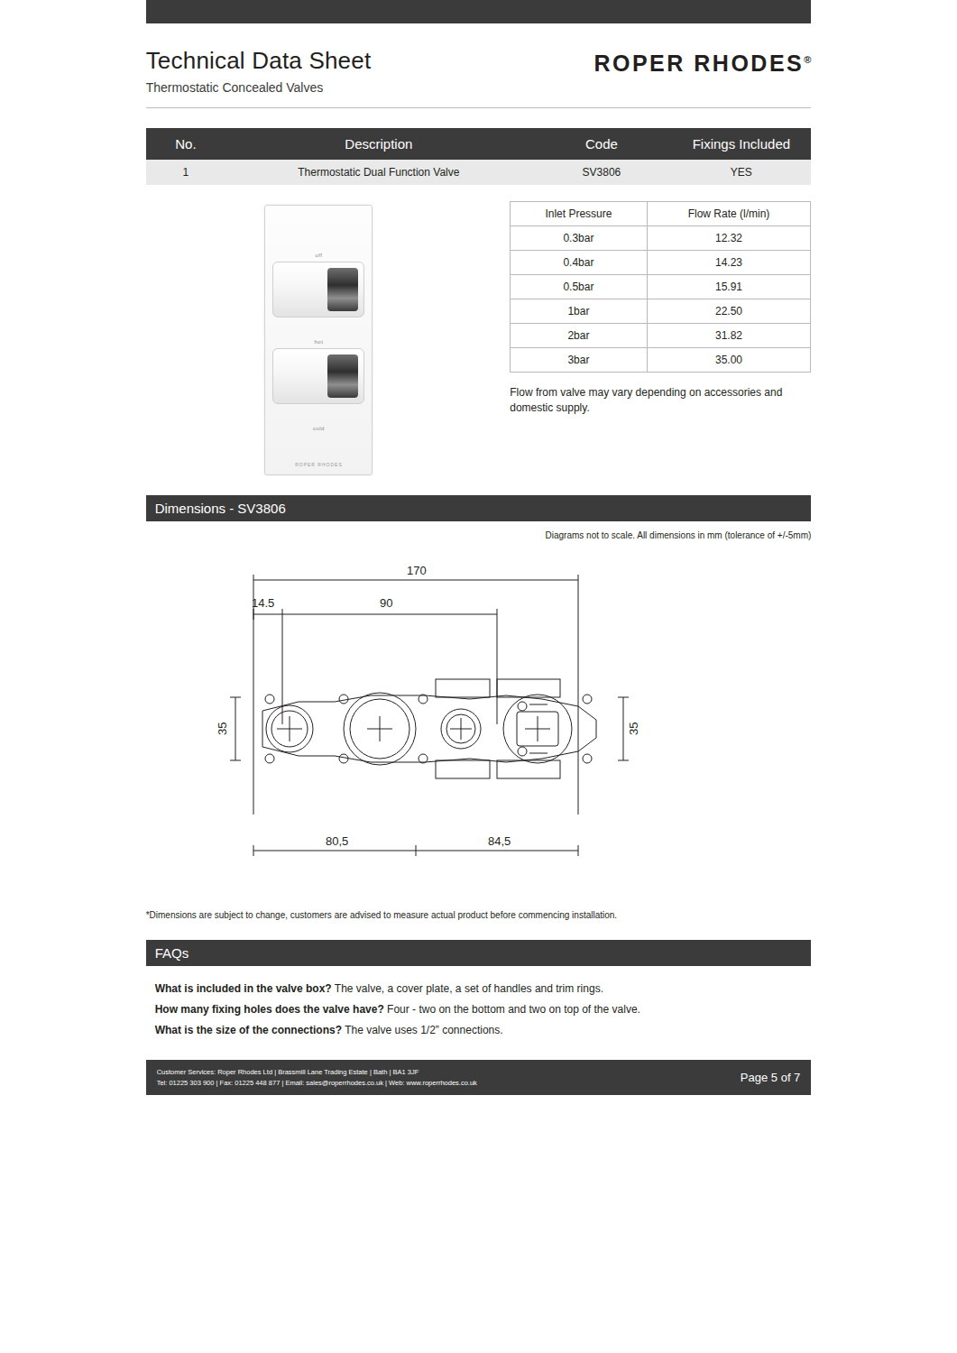Technical Data Sheet
Thermostatic Concealed Valves
ROPER RHODES®
| No. | Description | Code | Fixings Included |
| --- | --- | --- | --- |
| 1 | Thermostatic Dual Function Valve | SV3806 | YES |
off
hot
cold
ROPER RHODES
| Inlet Pressure | Flow Rate (l/min) |
| --- | --- |
| 0.3bar | 12.32 |
| 0.4bar | 14.23 |
| 0.5bar | 15.91 |
| 1bar | 22.50 |
| 2bar | 31.82 |
| 3bar | 35.00 |
Flow from valve may vary depending on accessories and domestic supply.
Dimensions - SV3806
Diagrams not to scale. All dimensions in mm (tolerance of +/-5mm)
170 14.5 90 80,5 84,5 35 35
*Dimensions are subject to change, customers are advised to measure actual product before commencing installation.
FAQs
What is included in the valve box? The valve, a cover plate, a set of handles and trim rings.
How many fixing holes does the valve have? Four - two on the bottom and two on top of the valve.
What is the size of the connections? The valve uses 1/2” connections.
Customer Services: Roper Rhodes Ltd | Brassmill Lane Trading Estate | Bath | BA1 3JF
Tel: 01225 303 900 | Fax: 01225 448 877 | Email: sales@roperrhodes.co.uk | Web: www.roperrhodes.co.uk
Page 5 of 7